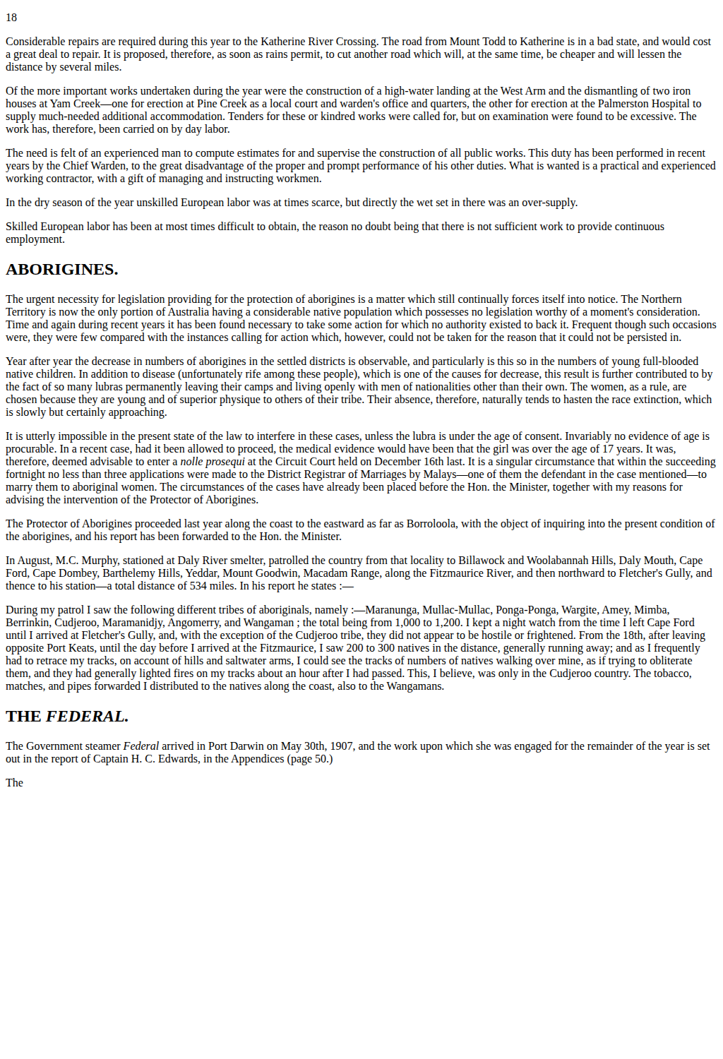18
Considerable repairs are required during this year to the Katherine River Crossing. The road from Mount Todd to Katherine is in a bad state, and would cost a great deal to repair. It is proposed, therefore, as soon as rains permit, to cut another road which will, at the same time, be cheaper and will lessen the distance by several miles.
Of the more important works undertaken during the year were the construction of a high-water landing at the West Arm and the dismantling of two iron houses at Yam Creek—one for erection at Pine Creek as a local court and warden's office and quarters, the other for erection at the Palmerston Hospital to supply much-needed additional accommodation. Tenders for these or kindred works were called for, but on examination were found to be excessive. The work has, therefore, been carried on by day labor.
The need is felt of an experienced man to compute estimates for and supervise the construction of all public works. This duty has been performed in recent years by the Chief Warden, to the great disadvantage of the proper and prompt performance of his other duties. What is wanted is a practical and experienced working contractor, with a gift of managing and instructing workmen.
In the dry season of the year unskilled European labor was at times scarce, but directly the wet set in there was an over-supply.
Skilled European labor has been at most times difficult to obtain, the reason no doubt being that there is not sufficient work to provide continuous employment.
ABORIGINES.
The urgent necessity for legislation providing for the protection of aborigines is a matter which still continually forces itself into notice. The Northern Territory is now the only portion of Australia having a considerable native population which possesses no legislation worthy of a moment's consideration. Time and again during recent years it has been found necessary to take some action for which no authority existed to back it. Frequent though such occasions were, they were few compared with the instances calling for action which, however, could not be taken for the reason that it could not be persisted in.
Year after year the decrease in numbers of aborigines in the settled districts is observable, and particularly is this so in the numbers of young full-blooded native children. In addition to disease (unfortunately rife among these people), which is one of the causes for decrease, this result is further contributed to by the fact of so many lubras permanently leaving their camps and living openly with men of nationalities other than their own. The women, as a rule, are chosen because they are young and of superior physique to others of their tribe. Their absence, therefore, naturally tends to hasten the race extinction, which is slowly but certainly approaching.
It is utterly impossible in the present state of the law to interfere in these cases, unless the lubra is under the age of consent. Invariably no evidence of age is procurable. In a recent case, had it been allowed to proceed, the medical evidence would have been that the girl was over the age of 17 years. It was, therefore, deemed advisable to enter a nolle prosequi at the Circuit Court held on December 16th last. It is a singular circumstance that within the succeeding fortnight no less than three applications were made to the District Registrar of Marriages by Malays—one of them the defendant in the case mentioned—to marry them to aboriginal women. The circumstances of the cases have already been placed before the Hon. the Minister, together with my reasons for advising the intervention of the Protector of Aborigines.
The Protector of Aborigines proceeded last year along the coast to the eastward as far as Borroloola, with the object of inquiring into the present condition of the aborigines, and his report has been forwarded to the Hon. the Minister.
In August, M.C. Murphy, stationed at Daly River smelter, patrolled the country from that locality to Billawock and Woolabannah Hills, Daly Mouth, Cape Ford, Cape Dombey, Barthelemy Hills, Yeddar, Mount Goodwin, Macadam Range, along the Fitzmaurice River, and then northward to Fletcher's Gully, and thence to his station—a total distance of 534 miles. In his report he states :—
During my patrol I saw the following different tribes of aboriginals, namely :—Maranunga, Mullac-Mullac, Ponga-Ponga, Wargite, Amey, Mimba, Berrinkin, Cudjeroo, Maramanidjy, Angomerry, and Wangaman ; the total being from 1,000 to 1,200. I kept a night watch from the time I left Cape Ford until I arrived at Fletcher's Gully, and, with the exception of the Cudjeroo tribe, they did not appear to be hostile or frightened. From the 18th, after leaving opposite Port Keats, until the day before I arrived at the Fitzmaurice, I saw 200 to 300 natives in the distance, generally running away; and as I frequently had to retrace my tracks, on account of hills and saltwater arms, I could see the tracks of numbers of natives walking over mine, as if trying to obliterate them, and they had generally lighted fires on my tracks about an hour after I had passed. This, I believe, was only in the Cudjeroo country. The tobacco, matches, and pipes forwarded I distributed to the natives along the coast, also to the Wangamans.
THE FEDERAL.
The Government steamer Federal arrived in Port Darwin on May 30th, 1907, and the work upon which she was engaged for the remainder of the year is set out in the report of Captain H. C. Edwards, in the Appendices (page 50.)
The